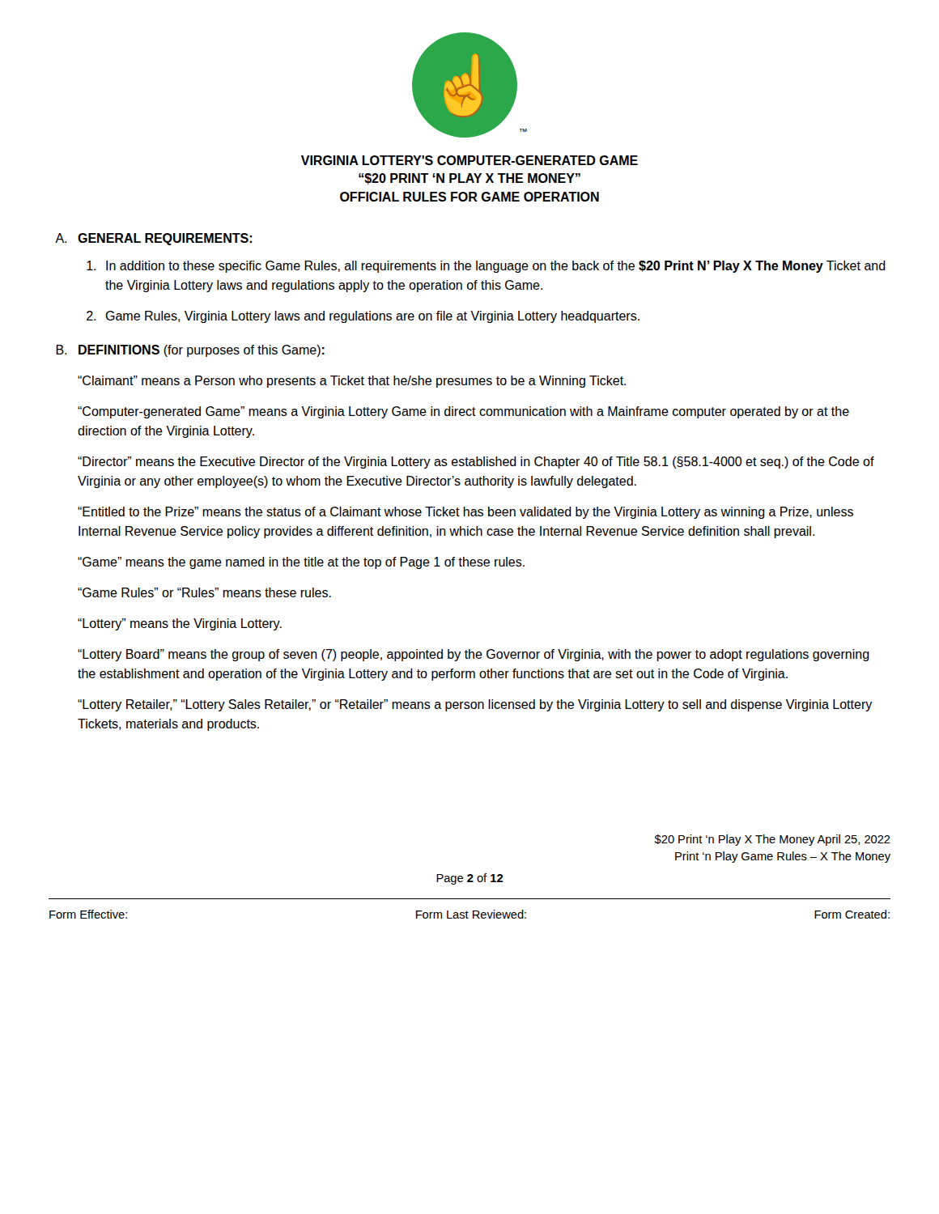☝ ™
VIRGINIA LOTTERY'S COMPUTER-GENERATED GAME “$20 PRINT ‘N PLAY X THE MONEY” OFFICIAL RULES FOR GAME OPERATION
GENERAL REQUIREMENTS:
In addition to these specific Game Rules, all requirements in the language on the back of the $20 Print N’ Play X The Money Ticket and the Virginia Lottery laws and regulations apply to the operation of this Game.
Game Rules, Virginia Lottery laws and regulations are on file at Virginia Lottery headquarters.
DEFINITIONS (for purposes of this Game):
“Claimant” means a Person who presents a Ticket that he/she presumes to be a Winning Ticket.
“Computer-generated Game” means a Virginia Lottery Game in direct communication with a Mainframe computer operated by or at the direction of the Virginia Lottery.
“Director” means the Executive Director of the Virginia Lottery as established in Chapter 40 of Title 58.1 (§58.1-4000 et seq.) of the Code of Virginia or any other employee(s) to whom the Executive Director’s authority is lawfully delegated.
“Entitled to the Prize” means the status of a Claimant whose Ticket has been validated by the Virginia Lottery as winning a Prize, unless Internal Revenue Service policy provides a different definition, in which case the Internal Revenue Service definition shall prevail.
“Game” means the game named in the title at the top of Page 1 of these rules.
“Game Rules” or “Rules” means these rules.
“Lottery” means the Virginia Lottery.
“Lottery Board” means the group of seven (7) people, appointed by the Governor of Virginia, with the power to adopt regulations governing the establishment and operation of the Virginia Lottery and to perform other functions that are set out in the Code of Virginia.
“Lottery Retailer,” “Lottery Sales Retailer,” or “Retailer” means a person licensed by the Virginia Lottery to sell and dispense Virginia Lottery Tickets, materials and products.
$20 Print ‘n Play X The Money April 25, 2022
Print ‘n Play Game Rules – X The Money
Page 2 of 12
Form Effective: Form Last Reviewed: Form Created: